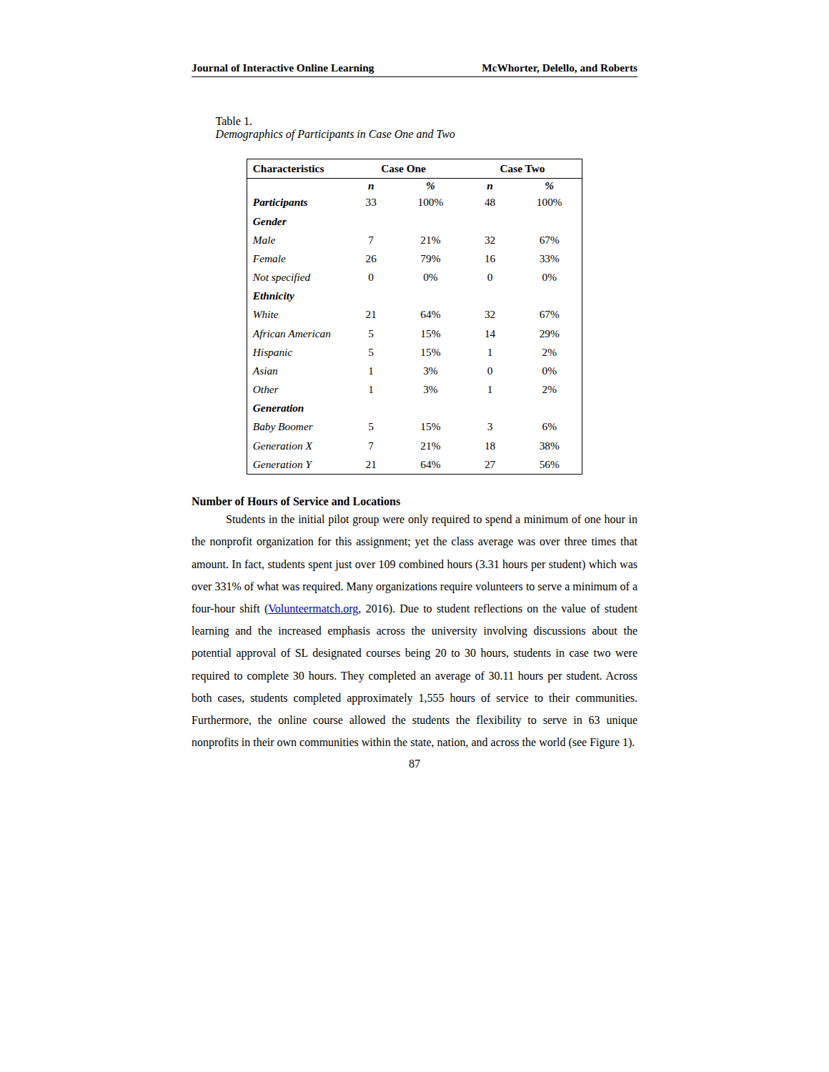Journal of Interactive Online Learning McWhorter, Delello, and Roberts
Table 1. Demographics of Participants in Case One and Two
| Characteristics | Case One | Case Two |
| --- | --- | --- |
| | n | % | n | % |
| Participants | 33 | 100% | 48 | 100% |
| Gender | | | | |
| Male | 7 | 21% | 32 | 67% |
| Female | 26 | 79% | 16 | 33% |
| Not specified | 0 | 0% | 0 | 0% |
| Ethnicity | | | | |
| White | 21 | 64% | 32 | 67% |
| African American | 5 | 15% | 14 | 29% |
| Hispanic | 5 | 15% | 1 | 2% |
| Asian | 1 | 3% | 0 | 0% |
| Other | 1 | 3% | 1 | 2% |
| Generation | | | | |
| Baby Boomer | 5 | 15% | 3 | 6% |
| Generation X | 7 | 21% | 18 | 38% |
| Generation Y | 21 | 64% | 27 | 56% |
Number of Hours of Service and Locations
Students in the initial pilot group were only required to spend a minimum of one hour in the nonprofit organization for this assignment; yet the class average was over three times that amount. In fact, students spent just over 109 combined hours (3.31 hours per student) which was over 331% of what was required. Many organizations require volunteers to serve a minimum of a four-hour shift (Volunteermatch.org, 2016). Due to student reflections on the value of student learning and the increased emphasis across the university involving discussions about the potential approval of SL designated courses being 20 to 30 hours, students in case two were required to complete 30 hours. They completed an average of 30.11 hours per student. Across both cases, students completed approximately 1,555 hours of service to their communities. Furthermore, the online course allowed the students the flexibility to serve in 63 unique nonprofits in their own communities within the state, nation, and across the world (see Figure 1).
87